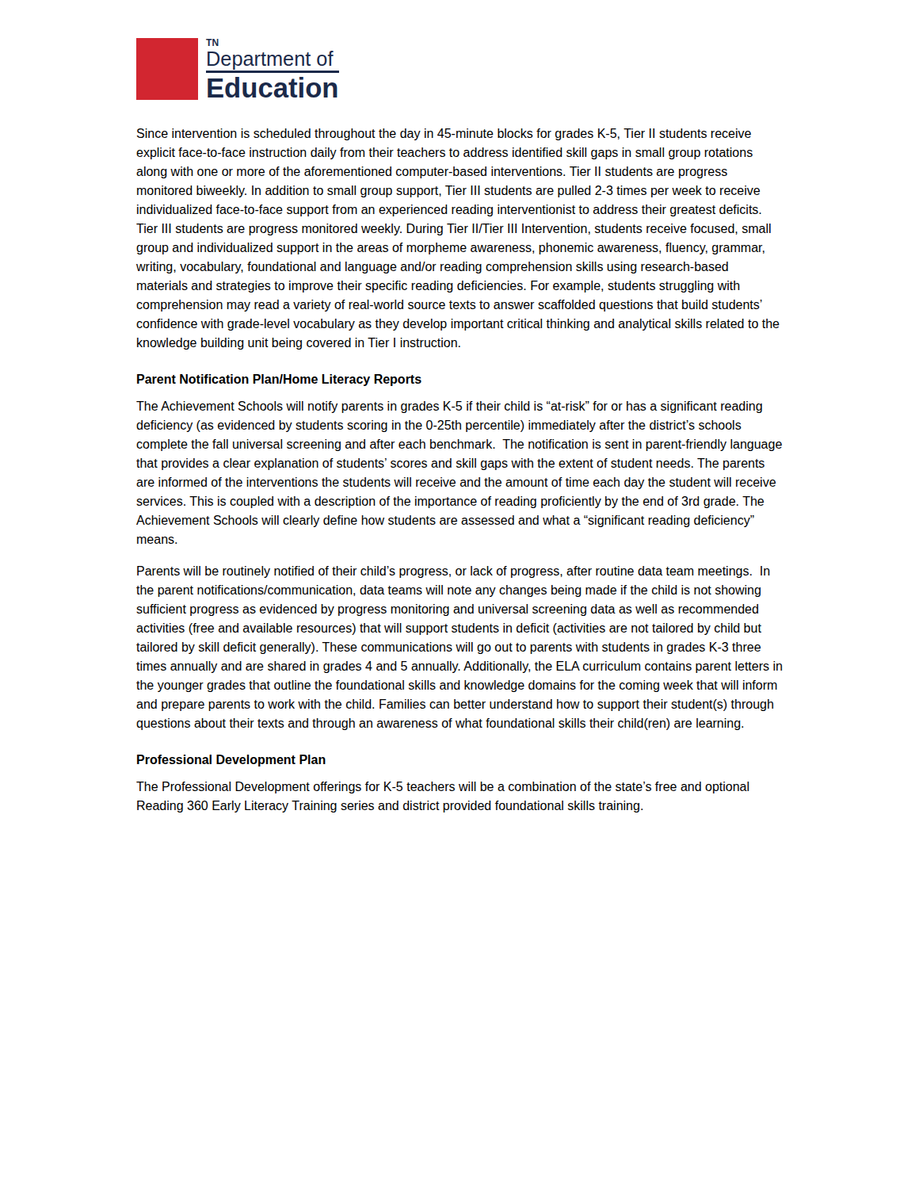TN Department of Education
Since intervention is scheduled throughout the day in 45-minute blocks for grades K-5, Tier II students receive explicit face-to-face instruction daily from their teachers to address identified skill gaps in small group rotations along with one or more of the aforementioned computer-based interventions. Tier II students are progress monitored biweekly. In addition to small group support, Tier III students are pulled 2-3 times per week to receive individualized face-to-face support from an experienced reading interventionist to address their greatest deficits. Tier III students are progress monitored weekly. During Tier II/Tier III Intervention, students receive focused, small group and individualized support in the areas of morpheme awareness, phonemic awareness, fluency, grammar, writing, vocabulary, foundational and language and/or reading comprehension skills using research-based materials and strategies to improve their specific reading deficiencies. For example, students struggling with comprehension may read a variety of real-world source texts to answer scaffolded questions that build students’ confidence with grade-level vocabulary as they develop important critical thinking and analytical skills related to the knowledge building unit being covered in Tier I instruction.
Parent Notification Plan/Home Literacy Reports
The Achievement Schools will notify parents in grades K-5 if their child is “at-risk” for or has a significant reading deficiency (as evidenced by students scoring in the 0-25th percentile) immediately after the district’s schools complete the fall universal screening and after each benchmark. The notification is sent in parent-friendly language that provides a clear explanation of students’ scores and skill gaps with the extent of student needs. The parents are informed of the interventions the students will receive and the amount of time each day the student will receive services. This is coupled with a description of the importance of reading proficiently by the end of 3rd grade. The Achievement Schools will clearly define how students are assessed and what a “significant reading deficiency” means.
Parents will be routinely notified of their child’s progress, or lack of progress, after routine data team meetings. In the parent notifications/communication, data teams will note any changes being made if the child is not showing sufficient progress as evidenced by progress monitoring and universal screening data as well as recommended activities (free and available resources) that will support students in deficit (activities are not tailored by child but tailored by skill deficit generally). These communications will go out to parents with students in grades K-3 three times annually and are shared in grades 4 and 5 annually. Additionally, the ELA curriculum contains parent letters in the younger grades that outline the foundational skills and knowledge domains for the coming week that will inform and prepare parents to work with the child. Families can better understand how to support their student(s) through questions about their texts and through an awareness of what foundational skills their child(ren) are learning.
Professional Development Plan
The Professional Development offerings for K-5 teachers will be a combination of the state’s free and optional Reading 360 Early Literacy Training series and district provided foundational skills training.